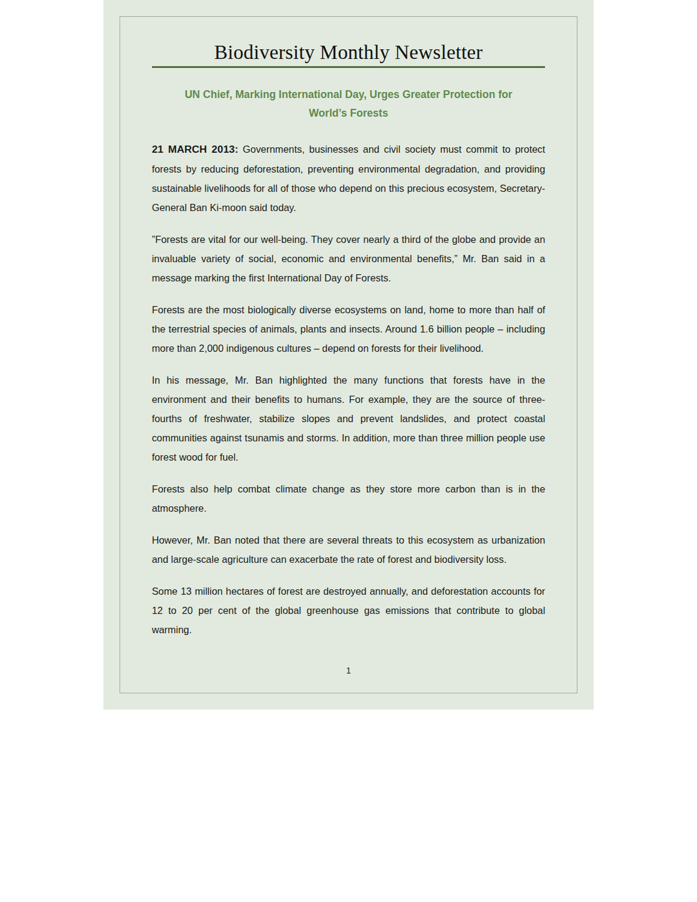Biodiversity Monthly Newsletter
UN Chief, Marking International Day, Urges Greater Protection for World’s Forests
21 MARCH 2013: Governments, businesses and civil society must commit to protect forests by reducing deforestation, preventing environmental degradation, and providing sustainable livelihoods for all of those who depend on this precious ecosystem, Secretary-General Ban Ki-moon said today.
”Forests are vital for our well-being. They cover nearly a third of the globe and provide an invaluable variety of social, economic and environmental benefits,” Mr. Ban said in a message marking the first International Day of Forests.
Forests are the most biologically diverse ecosystems on land, home to more than half of the terrestrial species of animals, plants and insects. Around 1.6 billion people – including more than 2,000 indigenous cultures – depend on forests for their livelihood.
In his message, Mr. Ban highlighted the many functions that forests have in the environment and their benefits to humans. For example, they are the source of three-fourths of freshwater, stabilize slopes and prevent landslides, and protect coastal communities against tsunamis and storms. In addition, more than three million people use forest wood for fuel.
Forests also help combat climate change as they store more carbon than is in the atmosphere.
However, Mr. Ban noted that there are several threats to this ecosystem as urbanization and large-scale agriculture can exacerbate the rate of forest and biodiversity loss.
Some 13 million hectares of forest are destroyed annually, and deforestation accounts for 12 to 20 per cent of the global greenhouse gas emissions that contribute to global warming.
1